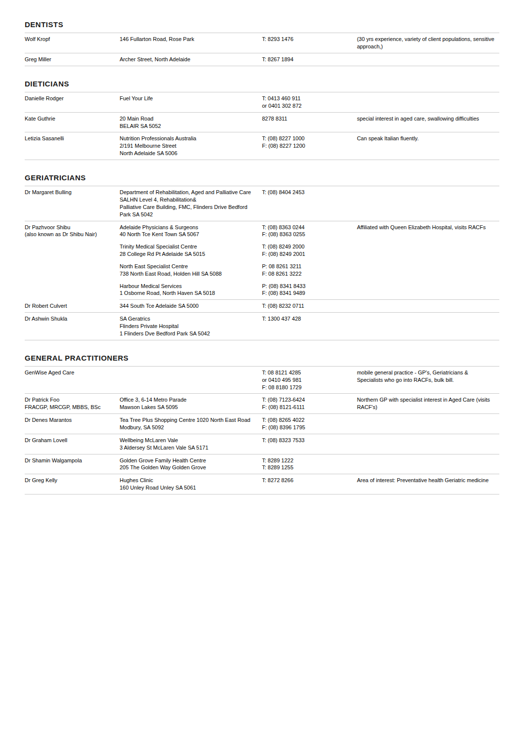DENTISTS
| Wolf Kropf | 146 Fullarton Road, Rose Park | T: 8293 1476 | (30 yrs experience, variety of client populations, sensitive approach,) |
| Greg Miller | Archer Street, North Adelaide | T: 8267 1894 | |
DIETICIANS
| Danielle Rodger | Fuel Your Life | T: 0413 460 911 or 0401 302 872 | |
| Kate Guthrie | 20 Main Road BELAIR SA 5052 | 8278 8311 | special interest in aged care, swallowing difficulties |
| Letizia Sasanelli | Nutrition Professionals Australia 2/191 Melbourne Street North Adelaide SA 5006 | T: (08) 8227 1000 F: (08) 8227 1200 | Can speak Italian fluently. |
GERIATRICIANS
| Dr Margaret Bulling | Department of Rehabilitation, Aged and Palliative Care SALHN Level 4, Rehabilitation& Palliative Care Building, FMC, Flinders Drive Bedford Park SA 5042 | T: (08) 8404 2453 | |
| Dr Pazhvoor Shibu (also known as Dr Shibu Nair) | Adelaide Physicians & Surgeons 40 North Tce Kent Town SA 5067 | T: (08) 8363 0244 F: (08) 8363 0255 | Affiliated with Queen Elizabeth Hospital, visits RACFs |
| Trinity Medical Specialist Centre 28 College Rd Pt Adelaide SA 5015 | T: (08) 8249 2000 F: (08) 8249 2001 | |
| North East Specialist Centre 738 North East Road, Holden Hill SA 5088 | P: 08 8261 3211 F: 08 8261 3222 | |
| Harbour Medical Services 1 Osborne Road, North Haven SA 5018 | P: (08) 8341 8433 F: (08) 8341 9489 | |
| Dr Robert Culvert | 344 South Tce Adelaide SA 5000 | T: (08) 8232 0711 | |
| Dr Ashwin Shukla | SA Geratrics Flinders Private Hospital 1 Flinders Dve Bedford Park SA 5042 | T: 1300 437 428 | |
GENERAL PRACTITIONERS
| GenWise Aged Care | | T: 08 8121 4285 or 0410 495 981 F: 08 8180 1729 | mobile general practice - GP's, Geriatricians & Specialists who go into RACFs, bulk bill. |
| Dr Patrick Foo FRACGP, MRCGP, MBBS, BSc | Office 3, 6-14 Metro Parade Mawson Lakes SA 5095 | T: (08) 7123-6424 F: (08) 8121-6111 | Northern GP with specialist interest in Aged Care (visits RACF's) |
| Dr Denes Marantos | Tea Tree Plus Shopping Centre 1020 North East Road Modbury, SA 5092 | T: (08) 8265 4022 F: (08) 8396 1795 | |
| Dr Graham Lovell | Wellbeing McLaren Vale 3 Aldersey St McLaren Vale SA 5171 | T: (08) 8323 7533 | |
| Dr Shamin Walgampola | Golden Grove Family Health Centre 205 The Golden Way Golden Grove | T: 8289 1222 T: 8289 1255 | |
| Dr Greg Kelly | Hughes Clinic 160 Unley Road Unley SA 5061 | T: 8272 8266 | Area of interest: Preventative health Geriatric medicine |